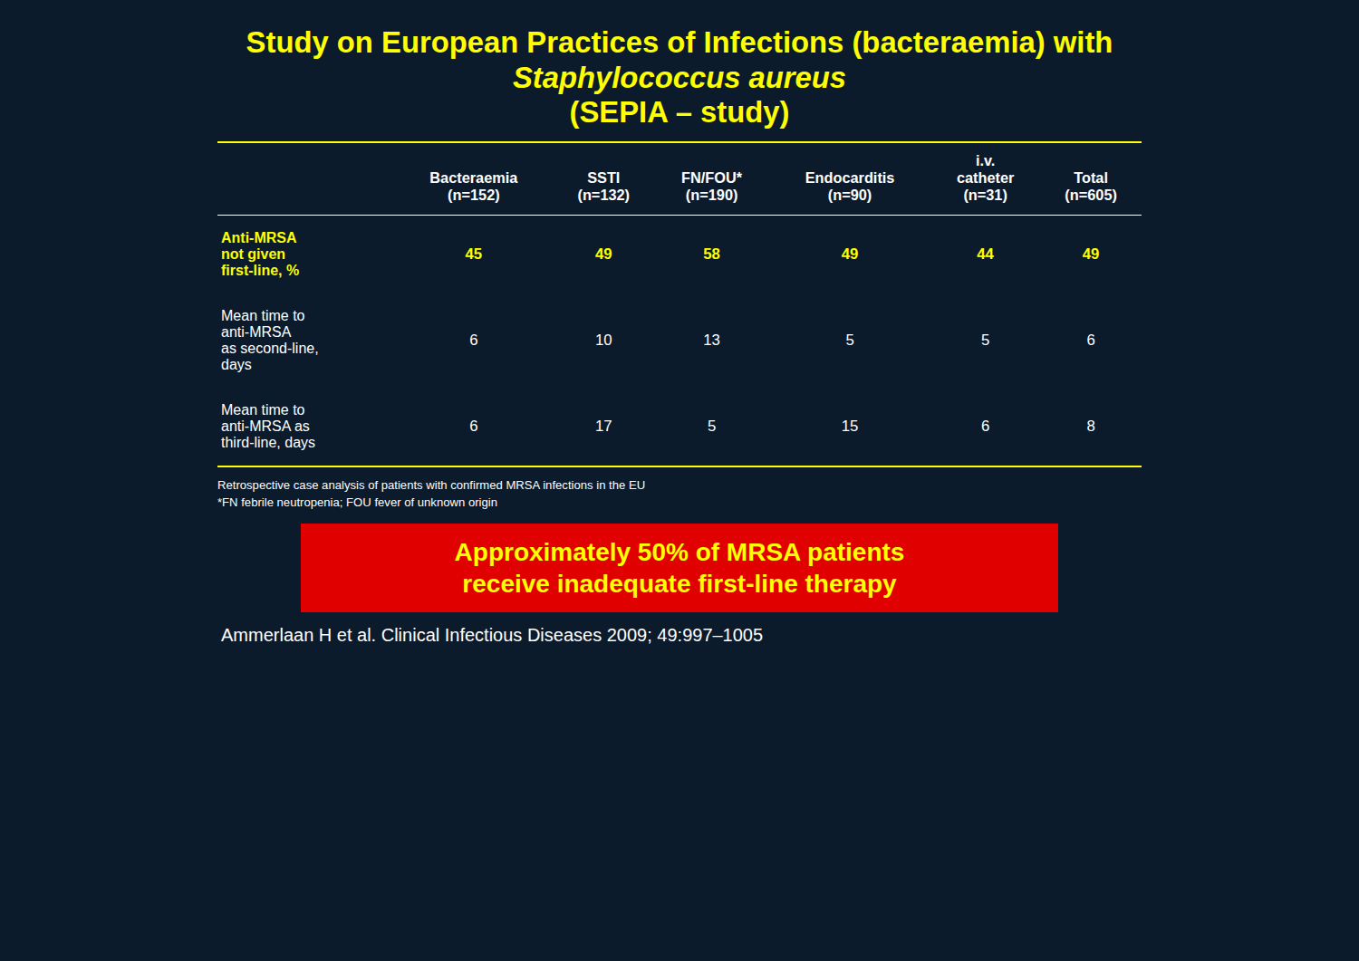Study on European Practices of Infections (bacteraemia) with Staphylococcus aureus
(SEPIA – study)
| | Bacteraemia (n=152) | SSTI (n=132) | FN/FOU* (n=190) | Endocarditis (n=90) | i.v. catheter (n=31) | Total (n=605) |
| --- | --- | --- | --- | --- | --- | --- |
| Anti-MRSA not given first-line, % | 45 | 49 | 58 | 49 | 44 | 49 |
| Mean time to anti-MRSA as second-line, days | 6 | 10 | 13 | 5 | 5 | 6 |
| Mean time to anti-MRSA as third-line, days | 6 | 17 | 5 | 15 | 6 | 8 |
Retrospective case analysis of patients with confirmed MRSA infections in the EU
*FN febrile neutropenia; FOU fever of unknown origin
Approximately 50% of MRSA patients
receive inadequate first-line therapy
Ammerlaan H et al. Clinical Infectious Diseases 2009; 49:997–1005